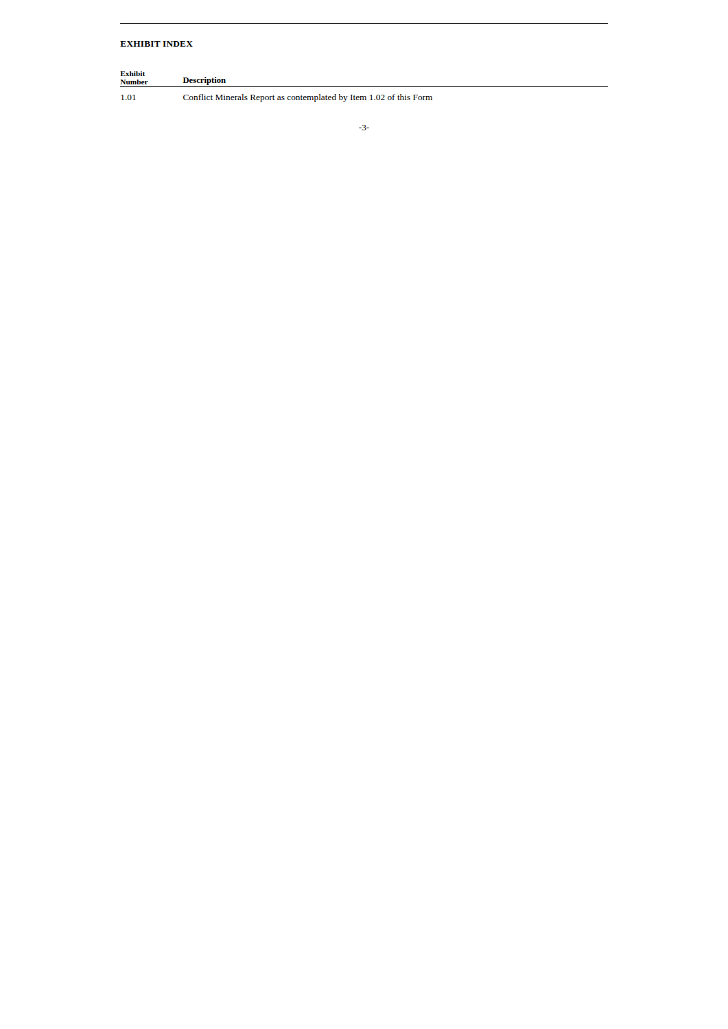EXHIBIT INDEX
| Exhibit Number | Description |
| --- | --- |
| 1.01 | Conflict Minerals Report as contemplated by Item 1.02 of this Form |
-3-